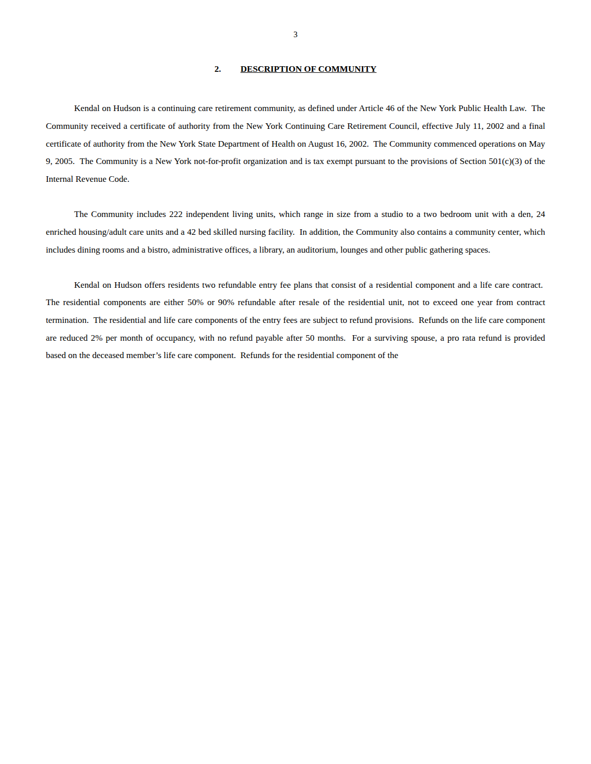3
2. DESCRIPTION OF COMMUNITY
Kendal on Hudson is a continuing care retirement community, as defined under Article 46 of the New York Public Health Law. The Community received a certificate of authority from the New York Continuing Care Retirement Council, effective July 11, 2002 and a final certificate of authority from the New York State Department of Health on August 16, 2002. The Community commenced operations on May 9, 2005. The Community is a New York not-for-profit organization and is tax exempt pursuant to the provisions of Section 501(c)(3) of the Internal Revenue Code.
The Community includes 222 independent living units, which range in size from a studio to a two bedroom unit with a den, 24 enriched housing/adult care units and a 42 bed skilled nursing facility. In addition, the Community also contains a community center, which includes dining rooms and a bistro, administrative offices, a library, an auditorium, lounges and other public gathering spaces.
Kendal on Hudson offers residents two refundable entry fee plans that consist of a residential component and a life care contract. The residential components are either 50% or 90% refundable after resale of the residential unit, not to exceed one year from contract termination. The residential and life care components of the entry fees are subject to refund provisions. Refunds on the life care component are reduced 2% per month of occupancy, with no refund payable after 50 months. For a surviving spouse, a pro rata refund is provided based on the deceased member’s life care component. Refunds for the residential component of the